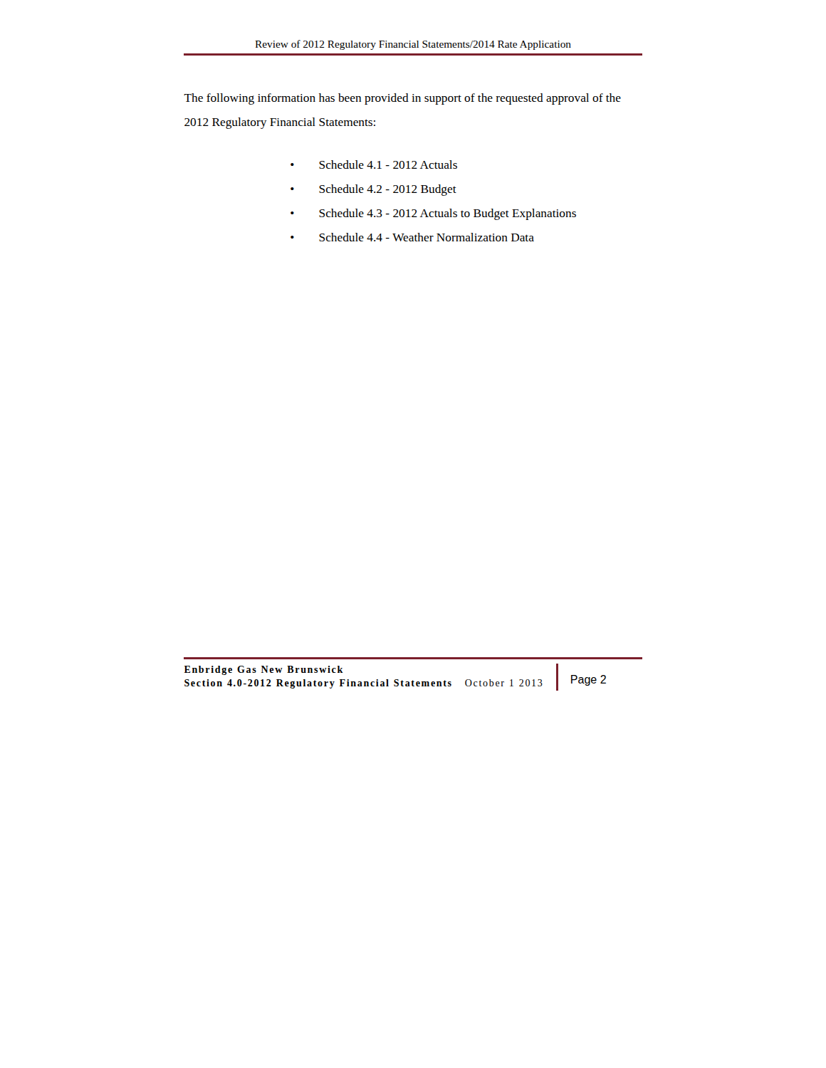Review of 2012 Regulatory Financial Statements/2014 Rate Application
The following information has been provided in support of the requested approval of the 2012 Regulatory Financial Statements:
Schedule 4.1 - 2012 Actuals
Schedule 4.2 - 2012 Budget
Schedule 4.3 - 2012 Actuals to Budget Explanations
Schedule 4.4 - Weather Normalization Data
Enbridge Gas New Brunswick
Section 4.0-2012 Regulatory Financial Statements
October 1 2013
Page 2